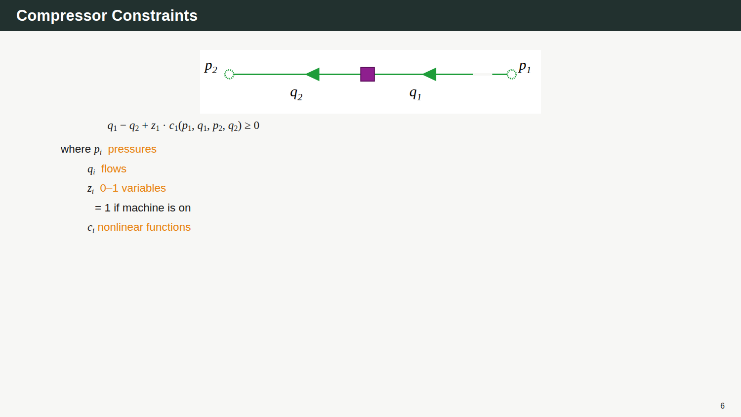Compressor Constraints
p2 p1 q2 q1
q1 − q2 + z1 · c1(p1, q1, p2, q2) ≥ 0
where pi pressures qi flows zi 0–1 variables = 1 if machine is on ci nonlinear functions
6